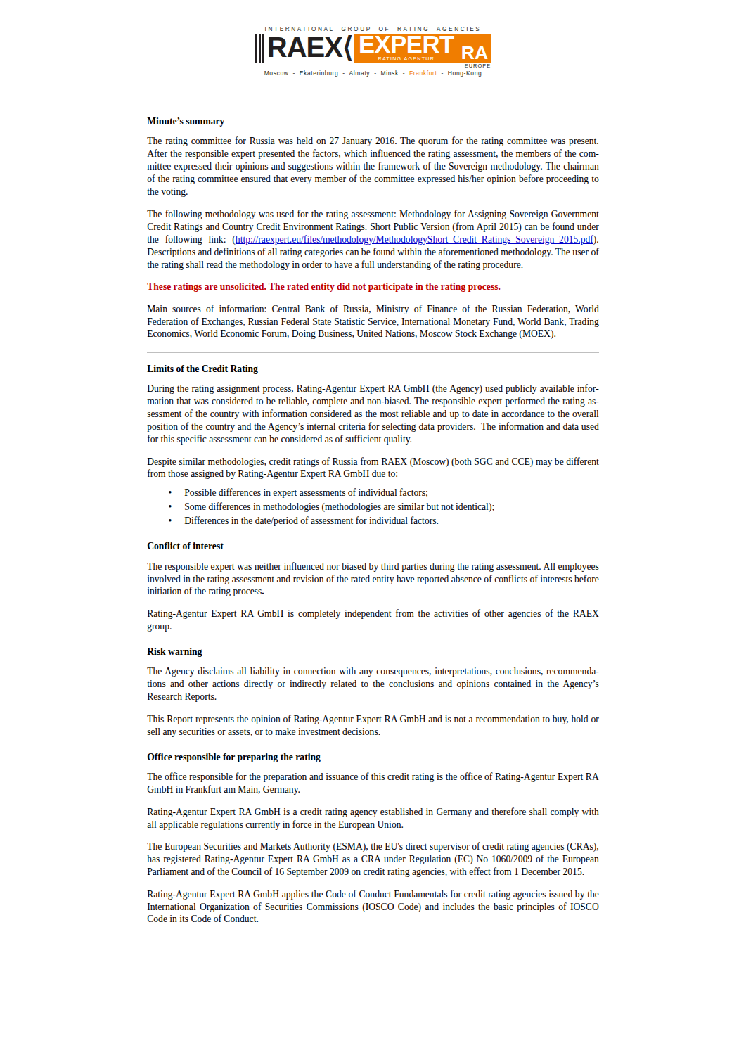INTERNATIONAL GROUP OF RATING AGENCIES
RAEX
⟨
EXPERT
RATING AGENTUR
RA
EUROPE
Moscow - Ekaterinburg - Almaty - Minsk - Frankfurt - Hong-Kong
Minute’s summary
The rating committee for Russia was held on 27 January 2016. The quorum for the rating committee was present. After the responsible expert presented the factors, which influenced the rating assessment, the members of the committee expressed their opinions and suggestions within the framework of the Sovereign methodology. The chairman of the rating committee ensured that every member of the committee expressed his/her opinion before proceeding to the voting.
The following methodology was used for the rating assessment: Methodology for Assigning Sovereign Government Credit Ratings and Country Credit Environment Ratings. Short Public Version (from April 2015) can be found under the following link: (http://raexpert.eu/files/methodology/MethodologyShort_Credit_Ratings_Sovereign_2015.pdf). Descriptions and definitions of all rating categories can be found within the aforementioned methodology. The user of the rating shall read the methodology in order to have a full understanding of the rating procedure.
These ratings are unsolicited. The rated entity did not participate in the rating process.
Main sources of information: Central Bank of Russia, Ministry of Finance of the Russian Federation, World Federation of Exchanges, Russian Federal State Statistic Service, International Monetary Fund, World Bank, Trading Economics, World Economic Forum, Doing Business, United Nations, Moscow Stock Exchange (MOEX).
Limits of the Credit Rating
During the rating assignment process, Rating-Agentur Expert RA GmbH (the Agency) used publicly available information that was considered to be reliable, complete and non-biased. The responsible expert performed the rating assessment of the country with information considered as the most reliable and up to date in accordance to the overall position of the country and the Agency’s internal criteria for selecting data providers. The information and data used for this specific assessment can be considered as of sufficient quality.
Despite similar methodologies, credit ratings of Russia from RAEX (Moscow) (both SGC and CCE) may be different from those assigned by Rating-Agentur Expert RA GmbH due to:
Possible differences in expert assessments of individual factors;
Some differences in methodologies (methodologies are similar but not identical);
Differences in the date/period of assessment for individual factors.
Conflict of interest
The responsible expert was neither influenced nor biased by third parties during the rating assessment. All employees involved in the rating assessment and revision of the rated entity have reported absence of conflicts of interests before initiation of the rating process.
Rating-Agentur Expert RA GmbH is completely independent from the activities of other agencies of the RAEX group.
Risk warning
The Agency disclaims all liability in connection with any consequences, interpretations, conclusions, recommendations and other actions directly or indirectly related to the conclusions and opinions contained in the Agency’s Research Reports.
This Report represents the opinion of Rating-Agentur Expert RA GmbH and is not a recommendation to buy, hold or sell any securities or assets, or to make investment decisions.
Office responsible for preparing the rating
The office responsible for the preparation and issuance of this credit rating is the office of Rating-Agentur Expert RA GmbH in Frankfurt am Main, Germany.
Rating-Agentur Expert RA GmbH is a credit rating agency established in Germany and therefore shall comply with all applicable regulations currently in force in the European Union.
The European Securities and Markets Authority (ESMA), the EU's direct supervisor of credit rating agencies (CRAs), has registered Rating-Agentur Expert RA GmbH as a CRA under Regulation (EC) No 1060/2009 of the European Parliament and of the Council of 16 September 2009 on credit rating agencies, with effect from 1 December 2015.
Rating-Agentur Expert RA GmbH applies the Code of Conduct Fundamentals for credit rating agencies issued by the International Organization of Securities Commissions (IOSCO Code) and includes the basic principles of IOSCO Code in its Code of Conduct.